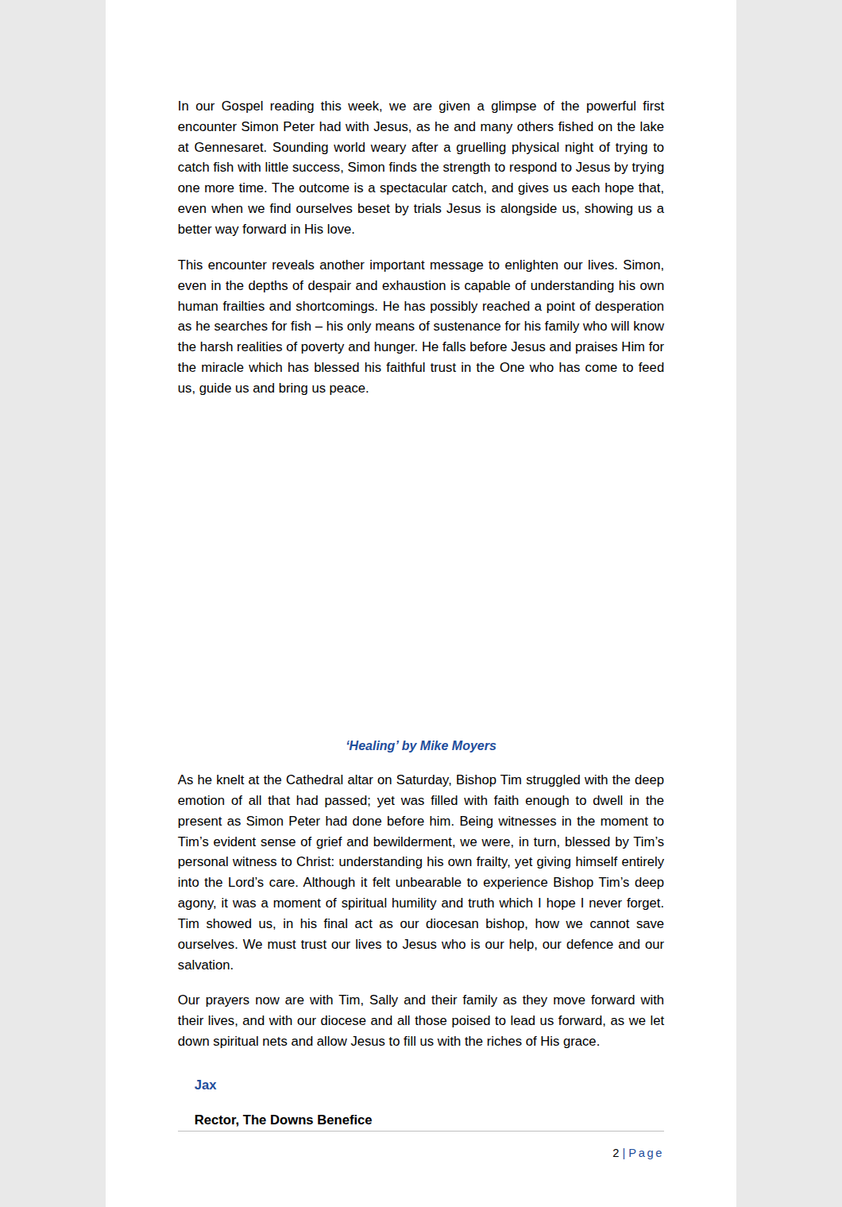In our Gospel reading this week, we are given a glimpse of the powerful first encounter Simon Peter had with Jesus, as he and many others fished on the lake at Gennesaret. Sounding world weary after a gruelling physical night of trying to catch fish with little success, Simon finds the strength to respond to Jesus by trying one more time. The outcome is a spectacular catch, and gives us each hope that, even when we find ourselves beset by trials Jesus is alongside us, showing us a better way forward in His love.
This encounter reveals another important message to enlighten our lives. Simon, even in the depths of despair and exhaustion is capable of understanding his own human frailties and shortcomings. He has possibly reached a point of desperation as he searches for fish – his only means of sustenance for his family who will know the harsh realities of poverty and hunger. He falls before Jesus and praises Him for the miracle which has blessed his faithful trust in the One who has come to feed us, guide us and bring us peace.
‘Healing’ by Mike Moyers
As he knelt at the Cathedral altar on Saturday, Bishop Tim struggled with the deep emotion of all that had passed; yet was filled with faith enough to dwell in the present as Simon Peter had done before him. Being witnesses in the moment to Tim’s evident sense of grief and bewilderment, we were, in turn, blessed by Tim’s personal witness to Christ: understanding his own frailty, yet giving himself entirely into the Lord’s care. Although it felt unbearable to experience Bishop Tim’s deep agony, it was a moment of spiritual humility and truth which I hope I never forget. Tim showed us, in his final act as our diocesan bishop, how we cannot save ourselves. We must trust our lives to Jesus who is our help, our defence and our salvation.
Our prayers now are with Tim, Sally and their family as they move forward with their lives, and with our diocese and all those poised to lead us forward, as we let down spiritual nets and allow Jesus to fill us with the riches of His grace.
Jax
Rector, The Downs Benefice
2 | Page